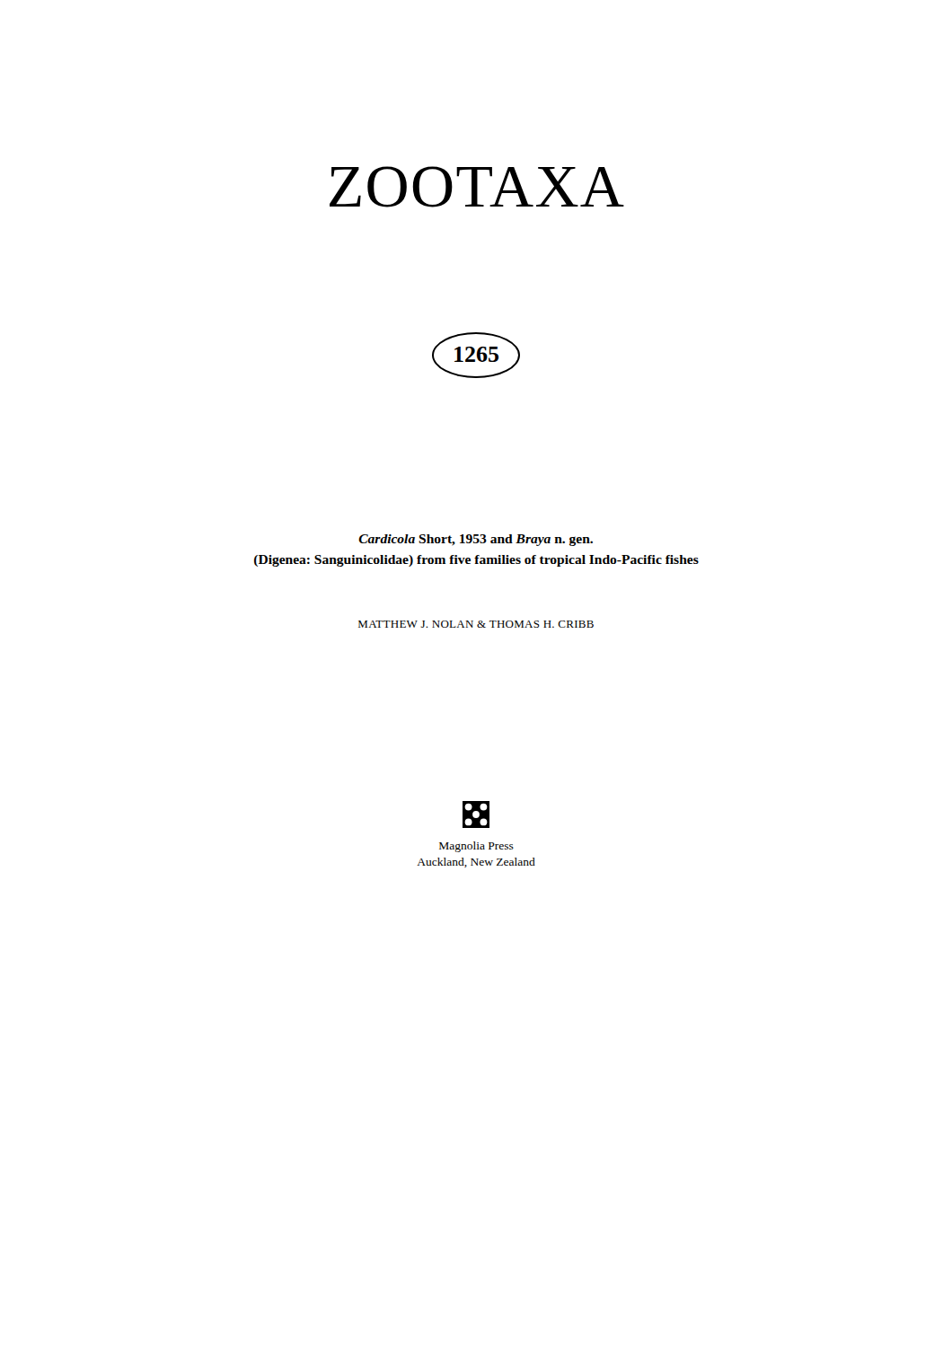ZOOTAXA
1265
Cardicola Short, 1953 and Braya n. gen.
(Digenea: Sanguinicolidae) from five families of tropical Indo-Pacific fishes
MATTHEW J. NOLAN & THOMAS H. CRIBB
Magnolia Press
Auckland, New Zealand